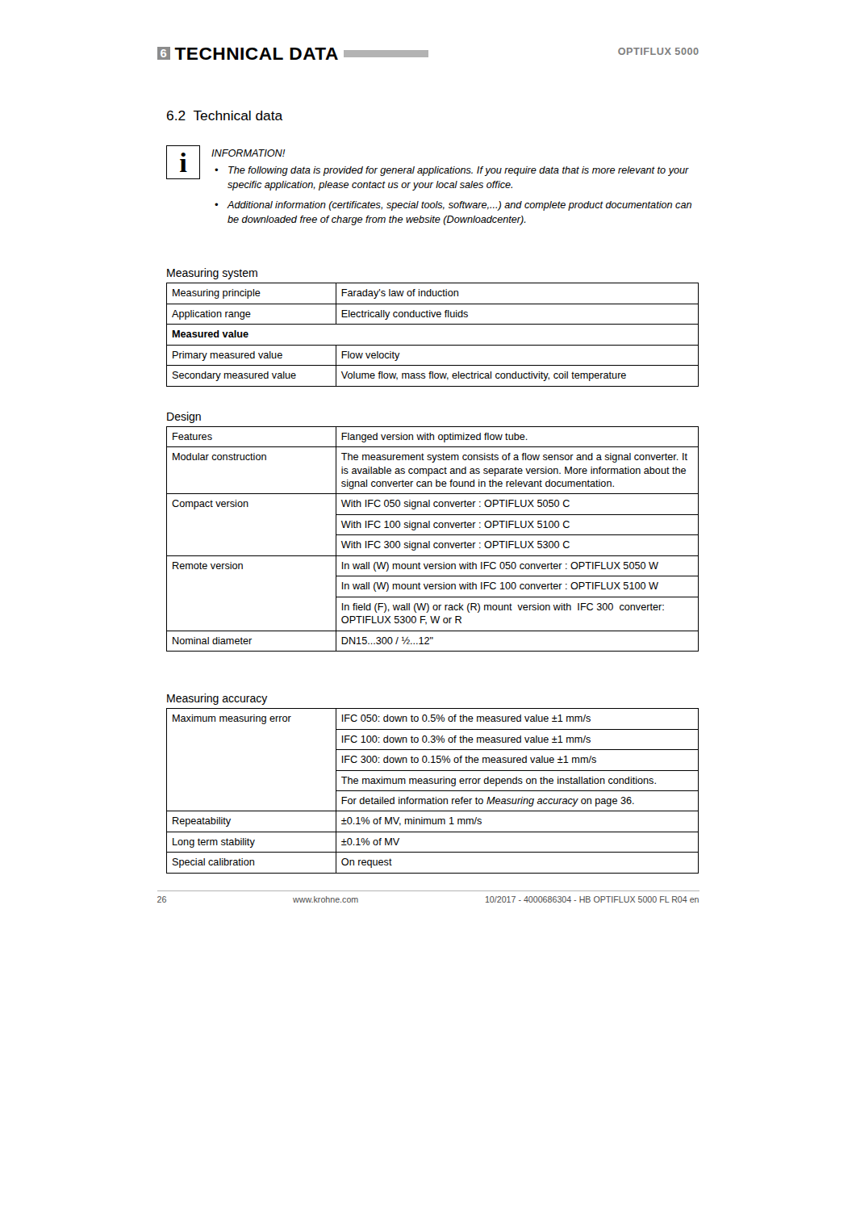6 TECHNICAL DATA
OPTIFLUX 5000
6.2 Technical data
i
INFORMATION!
The following data is provided for general applications. If you require data that is more relevant to your specific application, please contact us or your local sales office.
Additional information (certificates, special tools, software,...) and complete product documentation can be downloaded free of charge from the website (Downloadcenter).
Measuring system
| Measuring principle | Faraday's law of induction |
| Application range | Electrically conductive fluids |
| Measured value |
| Primary measured value | Flow velocity |
| Secondary measured value | Volume flow, mass flow, electrical conductivity, coil temperature |
Design
| Features | Flanged version with optimized flow tube. |
| Modular construction | The measurement system consists of a flow sensor and a signal converter. It is available as compact and as separate version. More information about the signal converter can be found in the relevant documentation. |
| Compact version | With IFC 050 signal converter : OPTIFLUX 5050 C |
| With IFC 100 signal converter : OPTIFLUX 5100 C |
| With IFC 300 signal converter : OPTIFLUX 5300 C |
| Remote version | In wall (W) mount version with IFC 050 converter : OPTIFLUX 5050 W |
| In wall (W) mount version with IFC 100 converter : OPTIFLUX 5100 W |
| In field (F), wall (W) or rack (R) mount version with IFC 300 converter: OPTIFLUX 5300 F, W or R |
| Nominal diameter | DN15...300 / ½...12" |
Measuring accuracy
| Maximum measuring error | IFC 050: down to 0.5% of the measured value ±1 mm/s |
| IFC 100: down to 0.3% of the measured value ±1 mm/s |
| IFC 300: down to 0.15% of the measured value ±1 mm/s |
| The maximum measuring error depends on the installation conditions. |
| For detailed information refer to Measuring accuracy on page 36. |
| Repeatability | ±0.1% of MV, minimum 1 mm/s |
| Long term stability | ±0.1% of MV |
| Special calibration | On request |
26
www.krohne.com
10/2017 - 4000686304 - HB OPTIFLUX 5000 FL R04 en